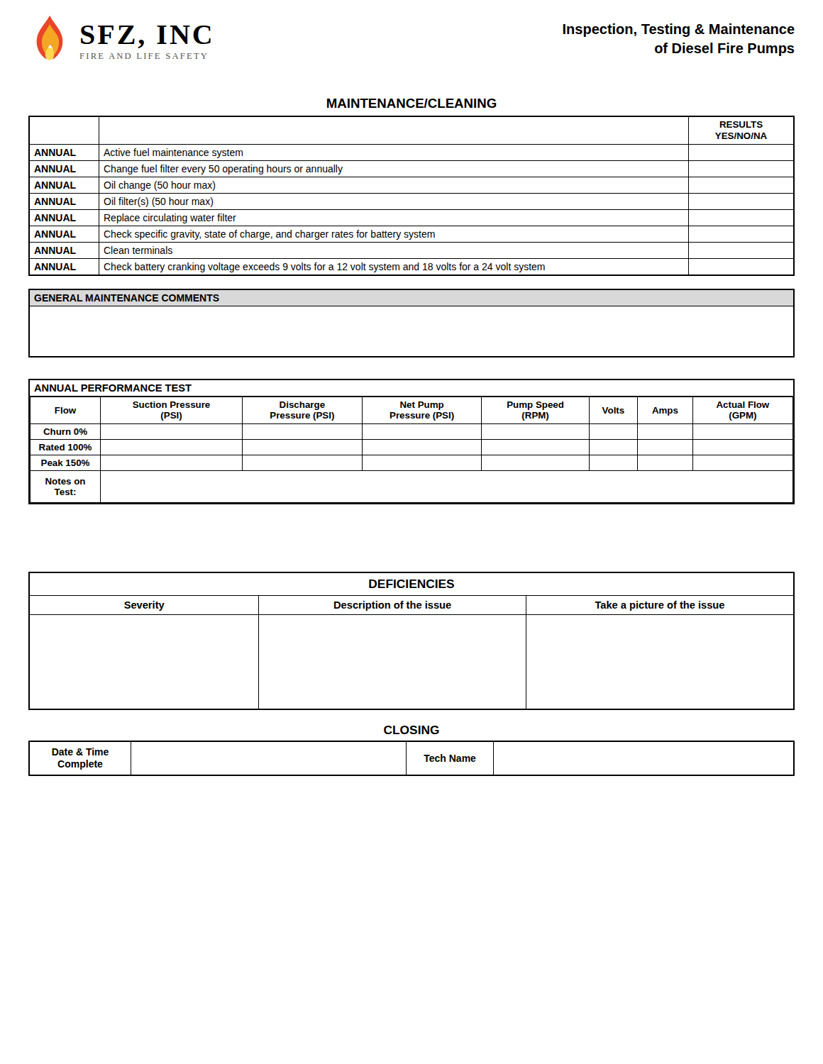SFZ, INC
FIRE AND LIFE SAFETY
Inspection, Testing & Maintenance
of Diesel Fire Pumps
MAINTENANCE/CLEANING
| | | RESULTS YES/NO/NA |
| --- | --- | --- |
| ANNUAL | Active fuel maintenance system | |
| ANNUAL | Change fuel filter every 50 operating hours or annually | |
| ANNUAL | Oil change (50 hour max) | |
| ANNUAL | Oil filter(s) (50 hour max) | |
| ANNUAL | Replace circulating water filter | |
| ANNUAL | Check specific gravity, state of charge, and charger rates for battery system | |
| ANNUAL | Clean terminals | |
| ANNUAL | Check battery cranking voltage exceeds 9 volts for a 12 volt system and 18 volts for a 24 volt system | |
GENERAL MAINTENANCE COMMENTS
ANNUAL PERFORMANCE TEST
| Flow | Suction Pressure (PSI) | Discharge Pressure (PSI) | Net Pump Pressure (PSI) | Pump Speed (RPM) | Volts | Amps | Actual Flow (GPM) |
| --- | --- | --- | --- | --- | --- | --- | --- |
| Churn 0% | | | | | | | |
| Rated 100% | | | | | | | |
| Peak 150% | | | | | | | |
| Notes on Test: | |
DEFICIENCIES
| Severity | Description of the issue | Take a picture of the issue |
| --- | --- | --- |
CLOSING
| Date & Time Complete | | Tech Name | |